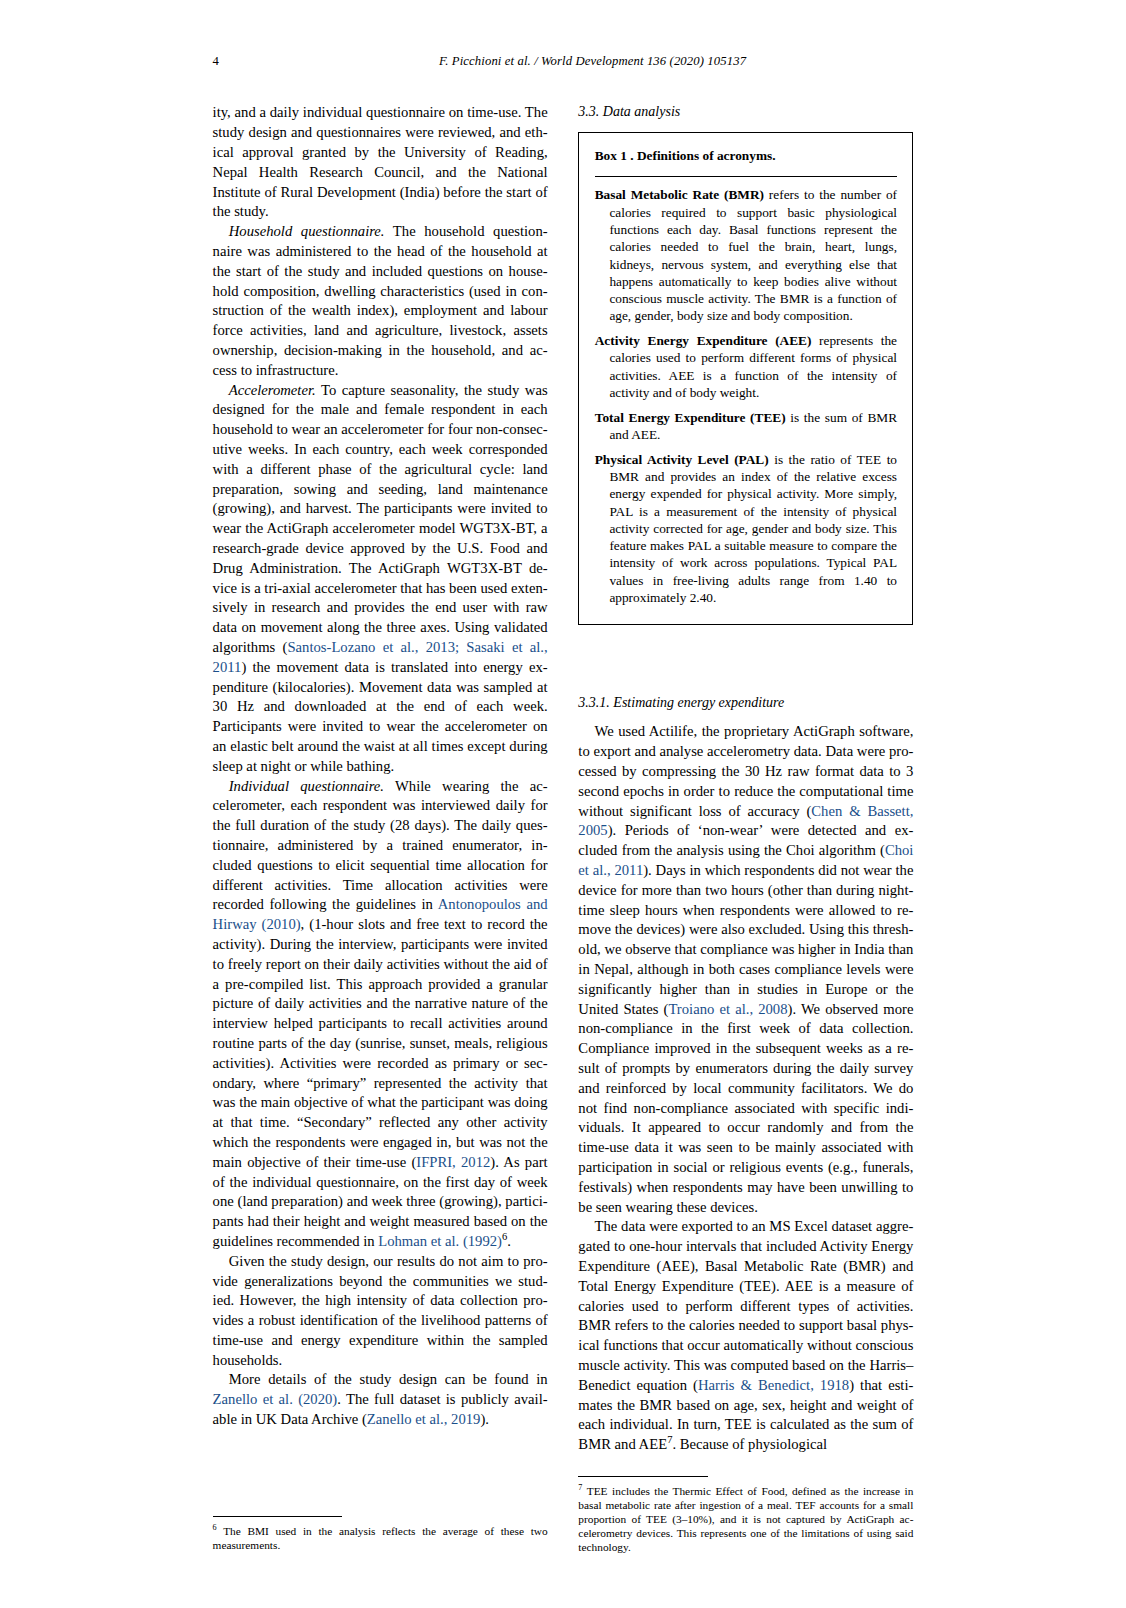4 F. Picchioni et al. / World Development 136 (2020) 105137
ity, and a daily individual questionnaire on time-use. The study design and questionnaires were reviewed, and ethical approval granted by the University of Reading, Nepal Health Research Council, and the National Institute of Rural Development (India) before the start of the study.
Household questionnaire. The household questionnaire was administered to the head of the household at the start of the study and included questions on household composition, dwelling characteristics (used in construction of the wealth index), employment and labour force activities, land and agriculture, livestock, assets ownership, decision-making in the household, and access to infrastructure.
Accelerometer. To capture seasonality, the study was designed for the male and female respondent in each household to wear an accelerometer for four non-consecutive weeks. In each country, each week corresponded with a different phase of the agricultural cycle: land preparation, sowing and seeding, land maintenance (growing), and harvest. The participants were invited to wear the ActiGraph accelerometer model WGT3X-BT, a research-grade device approved by the U.S. Food and Drug Administration. The ActiGraph WGT3X-BT device is a tri-axial accelerometer that has been used extensively in research and provides the end user with raw data on movement along the three axes. Using validated algorithms (Santos-Lozano et al., 2013; Sasaki et al., 2011) the movement data is translated into energy expenditure (kilocalories). Movement data was sampled at 30 Hz and downloaded at the end of each week. Participants were invited to wear the accelerometer on an elastic belt around the waist at all times except during sleep at night or while bathing.
Individual questionnaire. While wearing the accelerometer, each respondent was interviewed daily for the full duration of the study (28 days). The daily questionnaire, administered by a trained enumerator, included questions to elicit sequential time allocation for different activities. Time allocation activities were recorded following the guidelines in Antonopoulos and Hirway (2010), (1-hour slots and free text to record the activity). During the interview, participants were invited to freely report on their daily activities without the aid of a pre-compiled list. This approach provided a granular picture of daily activities and the narrative nature of the interview helped participants to recall activities around routine parts of the day (sunrise, sunset, meals, religious activities). Activities were recorded as primary or secondary, where “primary” represented the activity that was the main objective of what the participant was doing at that time. “Secondary” reflected any other activity which the respondents were engaged in, but was not the main objective of their time-use (IFPRI, 2012). As part of the individual questionnaire, on the first day of week one (land preparation) and week three (growing), participants had their height and weight measured based on the guidelines recommended in Lohman et al. (1992)6.
Given the study design, our results do not aim to provide generalizations beyond the communities we studied. However, the high intensity of data collection provides a robust identification of the livelihood patterns of time-use and energy expenditure within the sampled households.
More details of the study design can be found in Zanello et al. (2020). The full dataset is publicly available in UK Data Archive (Zanello et al., 2019).
6 The BMI used in the analysis reflects the average of these two measurements.
3.3. Data analysis
Box 1 . Definitions of acronyms.
Basal Metabolic Rate (BMR) refers to the number of calories required to support basic physiological functions each day. Basal functions represent the calories needed to fuel the brain, heart, lungs, kidneys, nervous system, and everything else that happens automatically to keep bodies alive without conscious muscle activity. The BMR is a function of age, gender, body size and body composition.
Activity Energy Expenditure (AEE) represents the calories used to perform different forms of physical activities. AEE is a function of the intensity of activity and of body weight.
Total Energy Expenditure (TEE) is the sum of BMR and AEE.
Physical Activity Level (PAL) is the ratio of TEE to BMR and provides an index of the relative excess energy expended for physical activity. More simply, PAL is a measurement of the intensity of physical activity corrected for age, gender and body size. This feature makes PAL a suitable measure to compare the intensity of work across populations. Typical PAL values in free-living adults range from 1.40 to approximately 2.40.
3.3.1. Estimating energy expenditure
We used Actilife, the proprietary ActiGraph software, to export and analyse accelerometry data. Data were processed by compressing the 30 Hz raw format data to 3 second epochs in order to reduce the computational time without significant loss of accuracy (Chen & Bassett, 2005). Periods of ‘non-wear’ were detected and excluded from the analysis using the Choi algorithm (Choi et al., 2011). Days in which respondents did not wear the device for more than two hours (other than during night-time sleep hours when respondents were allowed to remove the devices) were also excluded. Using this threshold, we observe that compliance was higher in India than in Nepal, although in both cases compliance levels were significantly higher than in studies in Europe or the United States (Troiano et al., 2008). We observed more non-compliance in the first week of data collection. Compliance improved in the subsequent weeks as a result of prompts by enumerators during the daily survey and reinforced by local community facilitators. We do not find non-compliance associated with specific individuals. It appeared to occur randomly and from the time-use data it was seen to be mainly associated with participation in social or religious events (e.g., funerals, festivals) when respondents may have been unwilling to be seen wearing these devices.
The data were exported to an MS Excel dataset aggregated to one-hour intervals that included Activity Energy Expenditure (AEE), Basal Metabolic Rate (BMR) and Total Energy Expenditure (TEE). AEE is a measure of calories used to perform different types of activities. BMR refers to the calories needed to support basal physical functions that occur automatically without conscious muscle activity. This was computed based on the Harris–Benedict equation (Harris & Benedict, 1918) that estimates the BMR based on age, sex, height and weight of each individual. In turn, TEE is calculated as the sum of BMR and AEE7. Because of physiological
7 TEE includes the Thermic Effect of Food, defined as the increase in basal metabolic rate after ingestion of a meal. TEF accounts for a small proportion of TEE (3–10%), and it is not captured by ActiGraph accelerometry devices. This represents one of the limitations of using said technology.